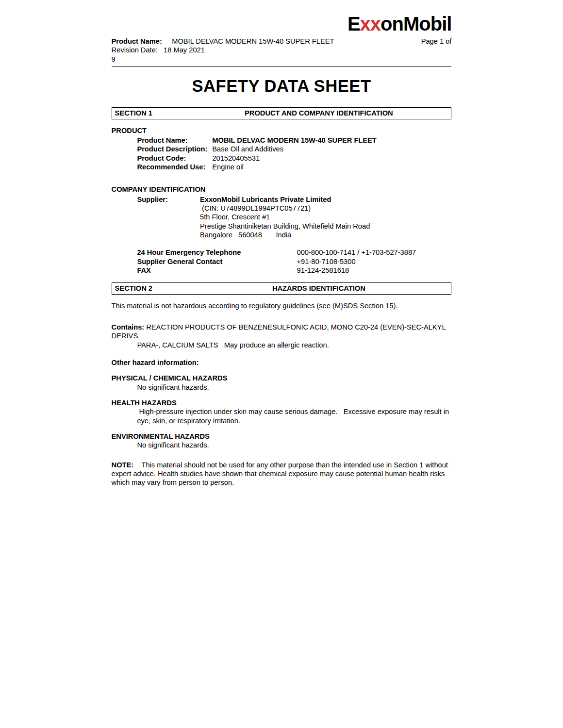ExxonMobil
Product Name: MOBIL DELVAC MODERN 15W-40 SUPER FLEET
Revision Date: 18 May 2021
Page 1 of
9
SAFETY DATA SHEET
SECTION 1
PRODUCT AND COMPANY IDENTIFICATION
PRODUCT
| Product Name: | MOBIL DELVAC MODERN 15W-40 SUPER FLEET |
| Product Description: | Base Oil and Additives |
| Product Code: | 201520405531 |
| Recommended Use: | Engine oil |
COMPANY IDENTIFICATION
Supplier: ExxonMobil Lubricants Private Limited
(CIN: U74899DL1994PTC057721)
5th Floor, Crescent #1
Prestige Shantiniketan Building, Whitefield Main Road
Bangalore 560048 India
| 24 Hour Emergency Telephone | 000-800-100-7141 / +1-703-527-3887 |
| Supplier General Contact | +91-80-7108-5300 |
| FAX | 91-124-2581618 |
SECTION 2
HAZARDS IDENTIFICATION
This material is not hazardous according to regulatory guidelines (see (M)SDS Section 15).
Contains: REACTION PRODUCTS OF BENZENESULFONIC ACID, MONO C20-24 (EVEN)-SEC-ALKYL DERIVS.
PARA-, CALCIUM SALTS May produce an allergic reaction.
Other hazard information:
PHYSICAL / CHEMICAL HAZARDS
No significant hazards.
HEALTH HAZARDS
High-pressure injection under skin may cause serious damage. Excessive exposure may result in eye, skin, or respiratory irritation.
ENVIRONMENTAL HAZARDS
No significant hazards.
NOTE: This material should not be used for any other purpose than the intended use in Section 1 without expert advice. Health studies have shown that chemical exposure may cause potential human health risks which may vary from person to person.